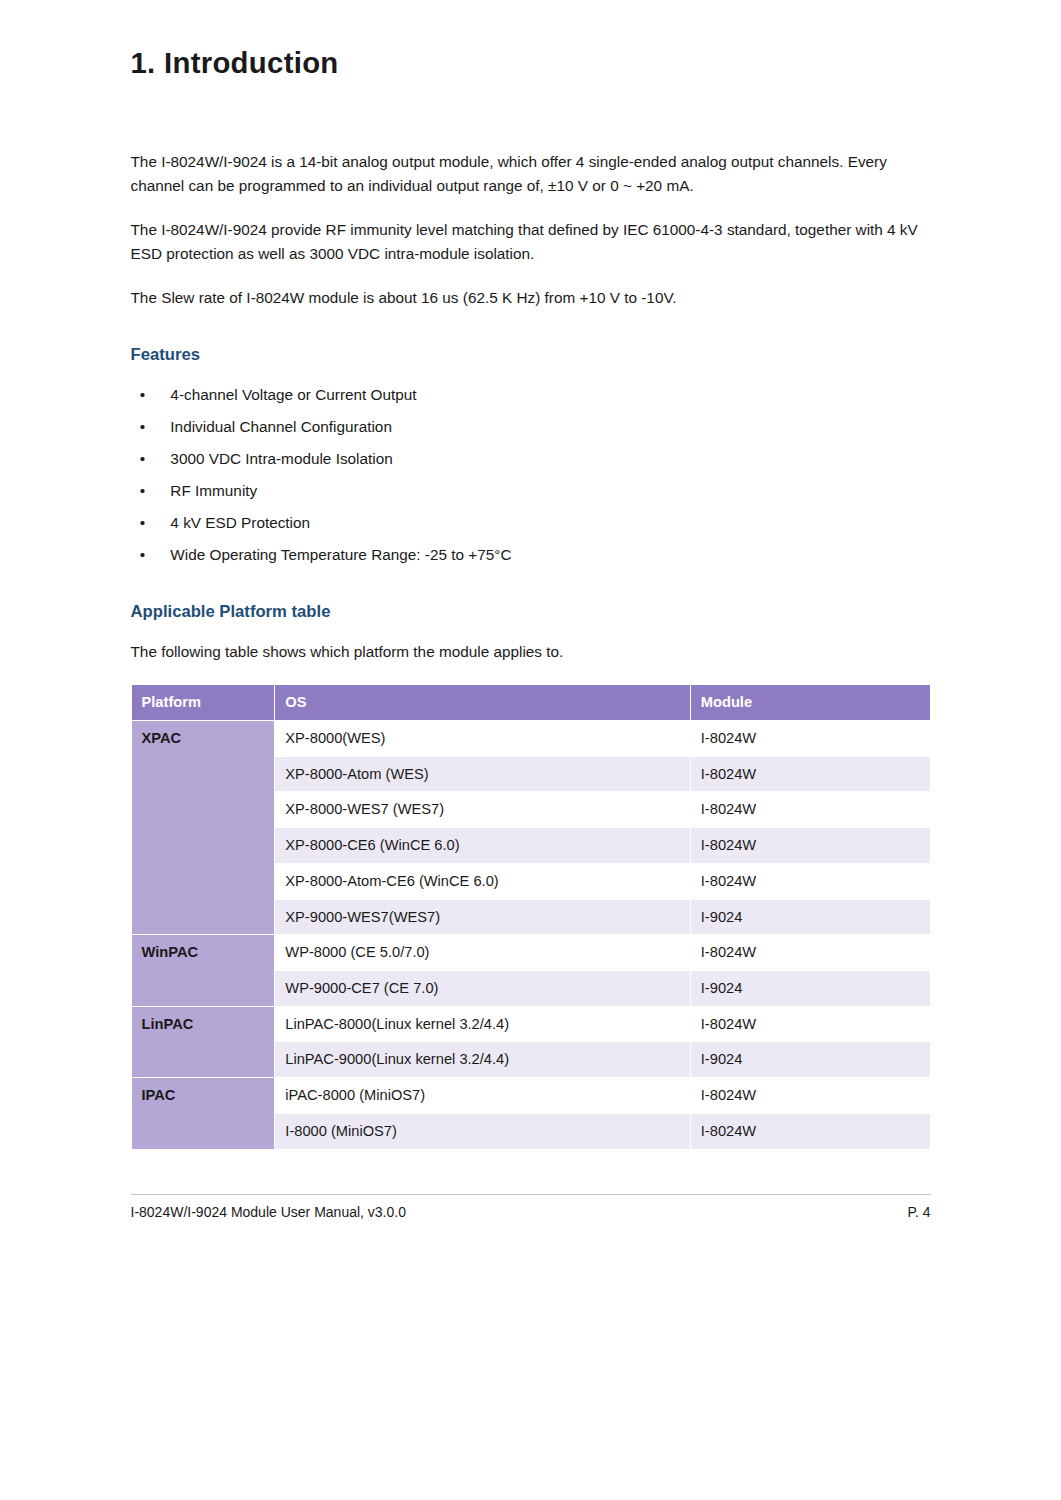1. Introduction
The I-8024W/I-9024 is a 14-bit analog output module, which offer 4 single-ended analog output channels. Every channel can be programmed to an individual output range of, ±10 V or 0 ~ +20 mA.
The I-8024W/I-9024 provide RF immunity level matching that defined by IEC 61000-4-3 standard, together with 4 kV ESD protection as well as 3000 VDC intra-module isolation.
The Slew rate of I-8024W module is about 16 us (62.5 K Hz) from +10 V to -10V.
Features
4-channel Voltage or Current Output
Individual Channel Configuration
3000 VDC Intra-module Isolation
RF Immunity
4 kV ESD Protection
Wide Operating Temperature Range: -25 to +75°C
Applicable Platform table
The following table shows which platform the module applies to.
| Platform | OS | Module |
| --- | --- | --- |
| XPAC | XP-8000(WES) | I-8024W |
| XP-8000-Atom (WES) | I-8024W |
| XP-8000-WES7 (WES7) | I-8024W |
| XP-8000-CE6 (WinCE 6.0) | I-8024W |
| XP-8000-Atom-CE6 (WinCE 6.0) | I-8024W |
| XP-9000-WES7(WES7) | I-9024 |
| WinPAC | WP-8000 (CE 5.0/7.0) | I-8024W |
| WP-9000-CE7 (CE 7.0) | I-9024 |
| LinPAC | LinPAC-8000(Linux kernel 3.2/4.4) | I-8024W |
| LinPAC-9000(Linux kernel 3.2/4.4) | I-9024 |
| IPAC | iPAC-8000 (MiniOS7) | I-8024W |
| I-8000 (MiniOS7) | I-8024W |
I-8024W/I-9024 Module User Manual, v3.0.0 P. 4